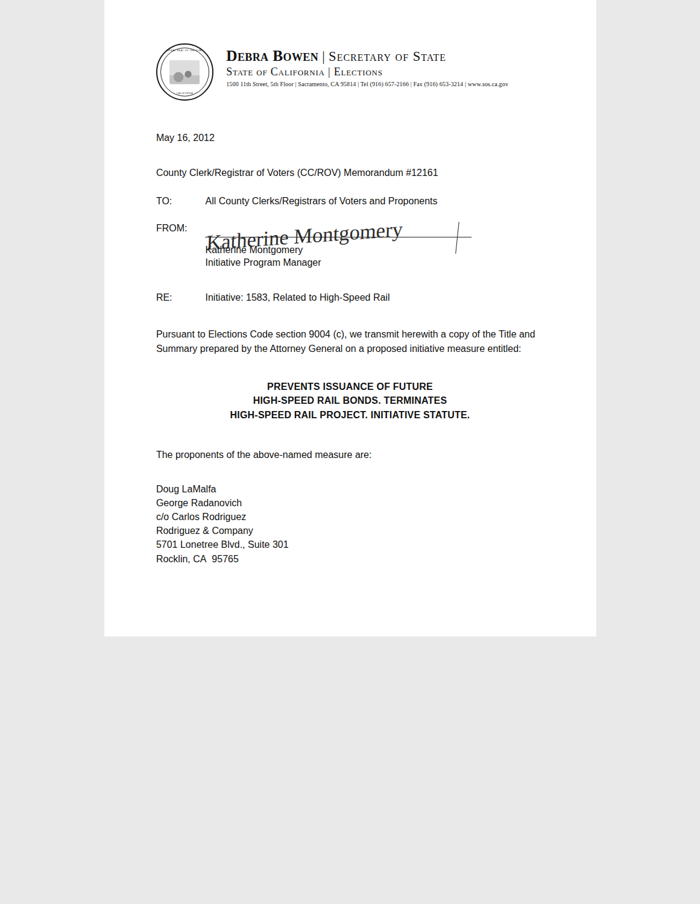The Great Seal of the State of
California
Debra Bowen|Secretary of State
State of California | Elections
1500 11th Street, 5th Floor | Sacramento, CA 95814 | Tel (916) 657-2166 | Fax (916) 653-3214 | www.sos.ca.gov
May 16, 2012
County Clerk/Registrar of Voters (CC/ROV) Memorandum #12161
| TO: | All County Clerks/Registrars of Voters and Proponents |
| FROM: | Katherine Montgomery Katherine Montgomery Initiative Program Manager |
RE: Initiative: 1583, Related to High-Speed Rail
Pursuant to Elections Code section 9004 (c), we transmit herewith a copy of the Title and Summary prepared by the Attorney General on a proposed initiative measure entitled:
PREVENTS ISSUANCE OF FUTURE
HIGH-SPEED RAIL BONDS. TERMINATES
HIGH-SPEED RAIL PROJECT. INITIATIVE STATUTE.
The proponents of the above-named measure are:
Doug LaMalfa
George Radanovich
c/o Carlos Rodriguez
Rodriguez & Company
5701 Lonetree Blvd., Suite 301
Rocklin, CA 95765